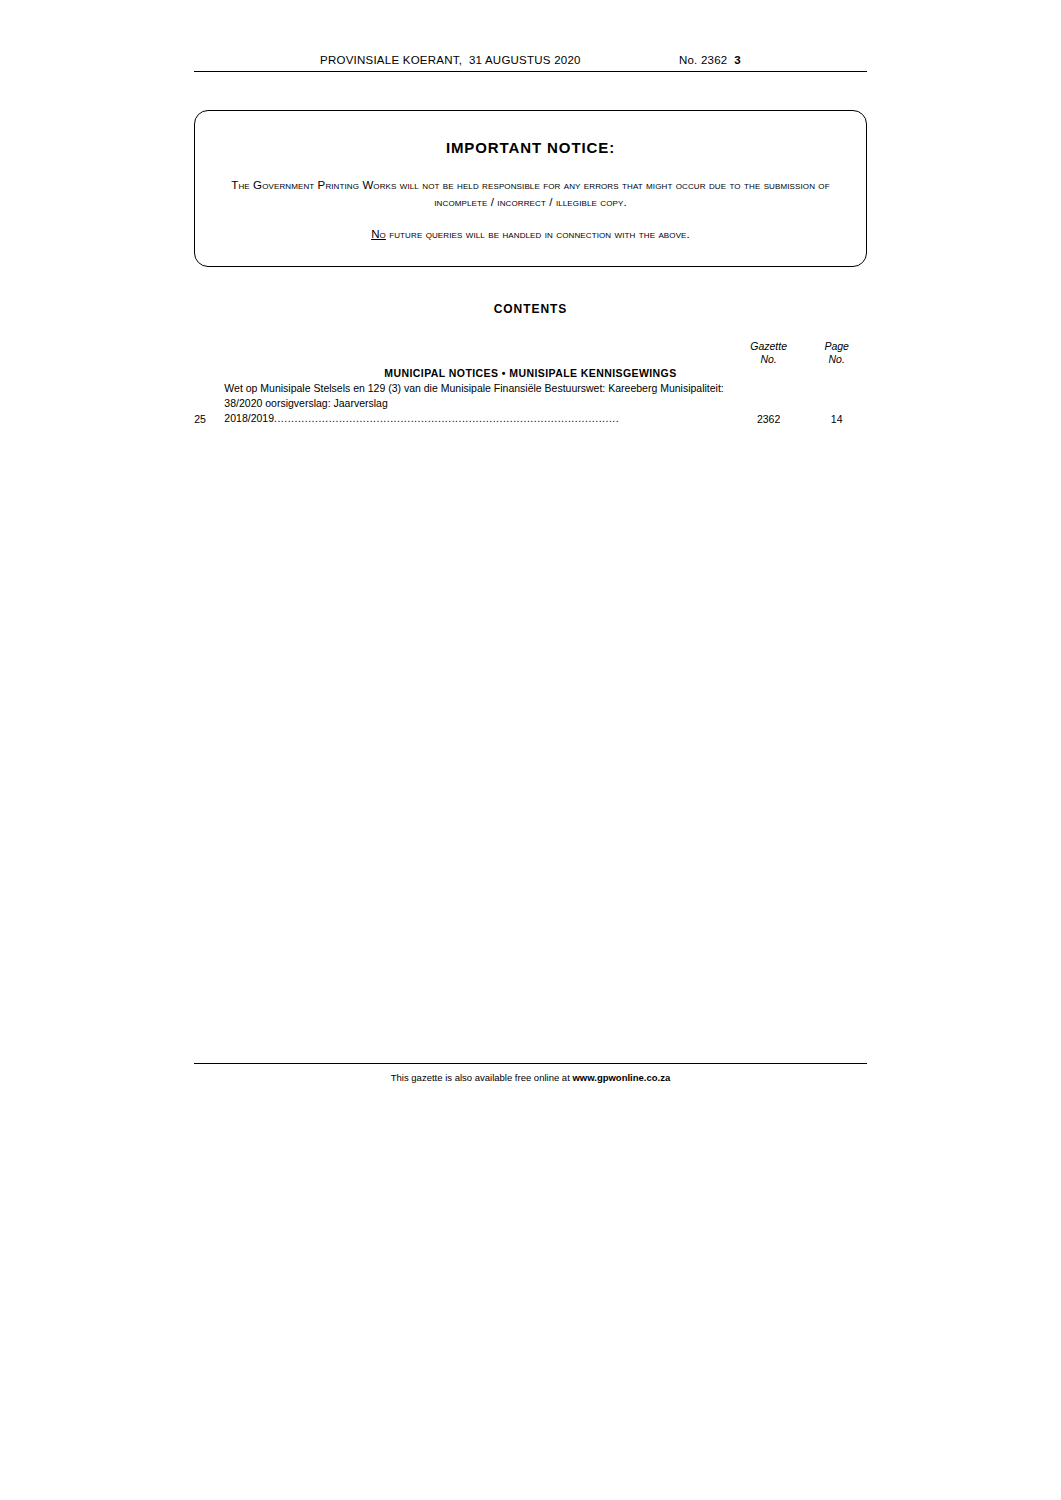PROVINSIALE KOERANT, 31 AUGUSTUS 2020
No. 2362 3
IMPORTANT NOTICE:
The Government Printing Works will not be held responsible for any errors that might occur due to the submission of incomplete / incorrect / illegible copy.
No future queries will be handled in connection with the above.
CONTENTS
| | | Gazette No. | Page No. |
| MUNICIPAL NOTICES • MUNISIPALE KENNISGEWINGS |
| 25 | Wet op Munisipale Stelsels en 129 (3) van die Munisipale Finansiële Bestuurswet: Kareeberg Munisipaliteit: 38/2020 oorsigverslag: Jaarverslag 2018/2019 ..................................................................................................... | 2362 | 14 |
This gazette is also available free online at www.gpwonline.co.za